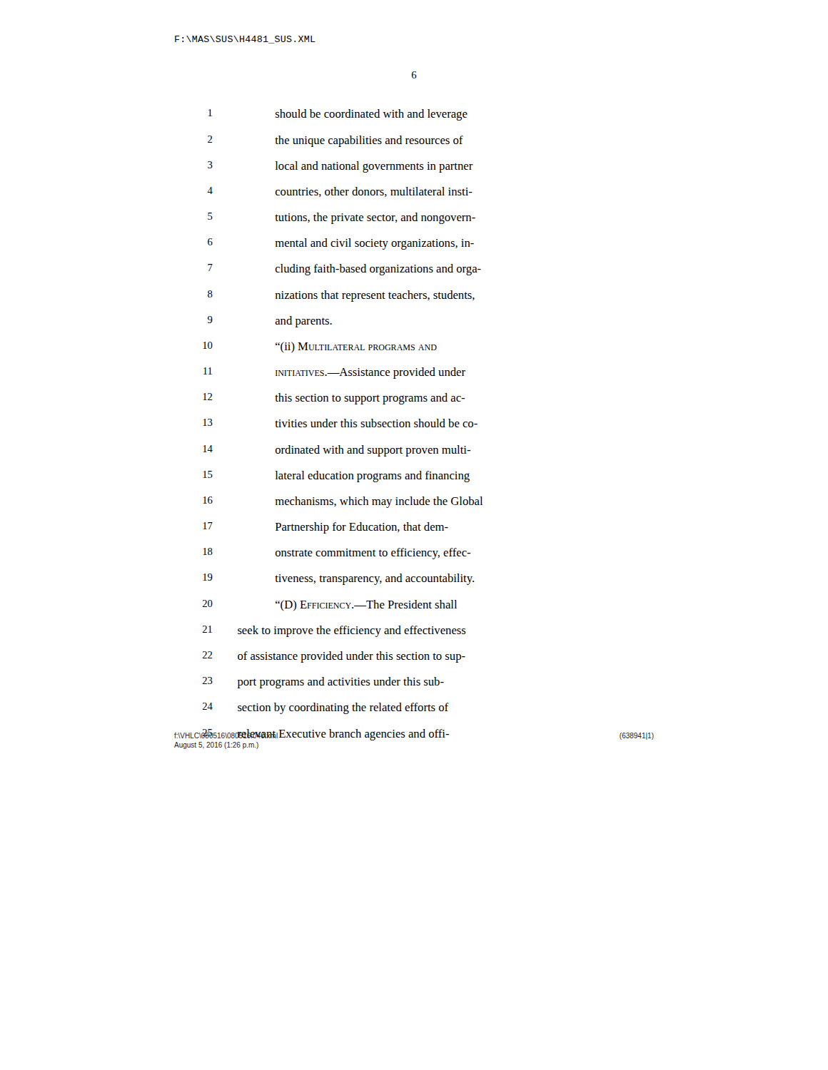F:\MAS\SUS\H4481_SUS.XML
6
| 1 | should be coordinated with and leverage |
| 2 | the unique capabilities and resources of |
| 3 | local and national governments in partner |
| 4 | countries, other donors, multilateral insti- |
| 5 | tutions, the private sector, and nongovern- |
| 6 | mental and civil society organizations, in- |
| 7 | cluding faith-based organizations and orga- |
| 8 | nizations that represent teachers, students, |
| 9 | and parents. |
| 10 | “(ii) Multilateral programs and |
| 11 | initiatives .—Assistance provided under |
| 12 | this section to support programs and ac- |
| 13 | tivities under this subsection should be co- |
| 14 | ordinated with and support proven multi- |
| 15 | lateral education programs and financing |
| 16 | mechanisms, which may include the Global |
| 17 | Partnership for Education, that dem- |
| 18 | onstrate commitment to efficiency, effec- |
| 19 | tiveness, transparency, and accountability. |
| 20 | “(D) Efficiency .—The President shall |
| 21 | seek to improve the efficiency and effectiveness |
| 22 | of assistance provided under this section to sup- |
| 23 | port programs and activities under this sub- |
| 24 | section by coordinating the related efforts of |
| 25 | relevant Executive branch agencies and offi- |
(638941|1) f:\VHLC\080516\080516.040.xml
August 5, 2016 (1:26 p.m.)